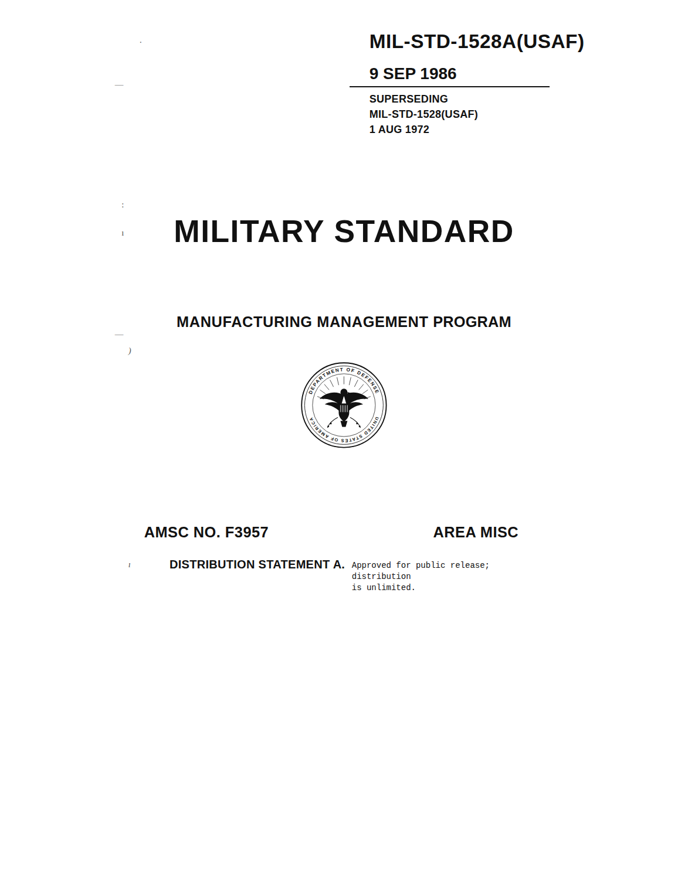. — : ı — ) ı
MIL-STD-1528A(USAF)
9 SEP 1986
SUPERSEDING
MIL-STD-1528(USAF)
1 AUG 1972
MILITARY STANDARD
MANUFACTURING MANAGEMENT PROGRAM
DEPARTMENT OF DEFENSE UNITED STATES OF AMERICA
AMSC NO. F3957
AREA MISC
DISTRIBUTION STATEMENT A.
Approved for public release; distribution
is unlimited.